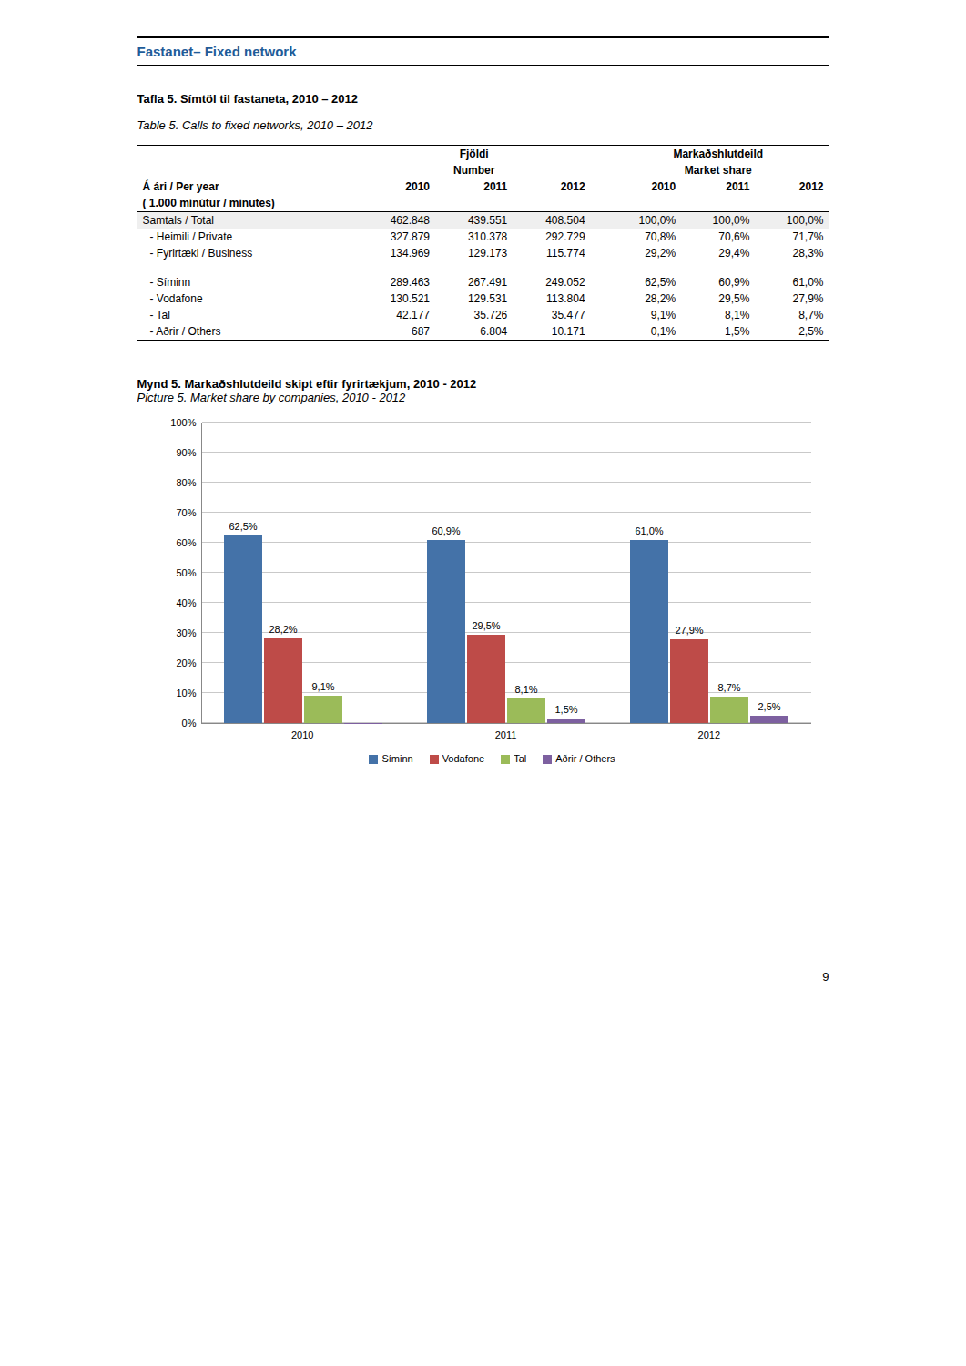Fastanet– Fixed network
Tafla 5. Símtöl til fastaneta, 2010 – 2012
Table 5. Calls to fixed networks, 2010 – 2012
| | Fjöldi | | Markaðshlutdeild |
| --- | --- | --- | --- |
| | Number | | Market share |
| Á ári / Per year | 2010 | 2011 | 2012 | | 2010 | 2011 | 2012 |
| ( 1.000 mínútur / minutes) | | | | | | | |
| Samtals / Total | 462.848 | 439.551 | 408.504 | | 100,0% | 100,0% | 100,0% |
| - Heimili / Private | 327.879 | 310.378 | 292.729 | | 70,8% | 70,6% | 71,7% |
| - Fyrirtæki / Business | 134.969 | 129.173 | 115.774 | | 29,2% | 29,4% | 28,3% |
| - Síminn | 289.463 | 267.491 | 249.052 | | 62,5% | 60,9% | 61,0% |
| - Vodafone | 130.521 | 129.531 | 113.804 | | 28,2% | 29,5% | 27,9% |
| - Tal | 42.177 | 35.726 | 35.477 | | 9,1% | 8,1% | 8,7% |
| - Aðrir / Others | 687 | 6.804 | 10.171 | | 0,1% | 1,5% | 2,5% |
Mynd 5. Markaðshlutdeild skipt eftir fyrirtækjum, 2010 - 2012
Picture 5. Market share by companies, 2010 - 2012
100%
90%
80%
70%
60%
50%
40%
30%
20%
10%
0%
62,5%
28,2%
9,1%
60,9%
29,5%
8,1%
1,5%
61,0%
27,9%
8,7%
2,5%
2010
2011
2012
Síminn
Vodafone
Tal
Aðrir / Others
9